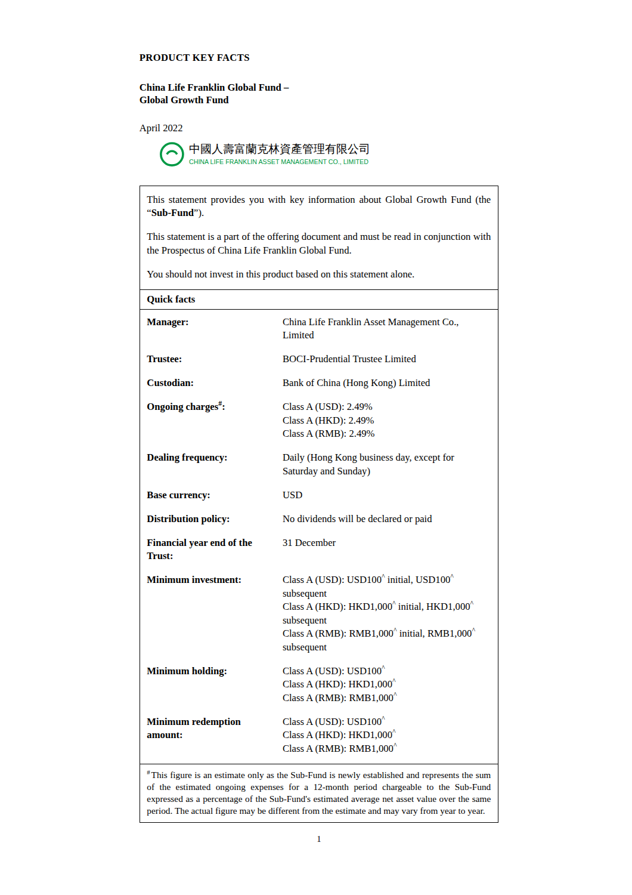PRODUCT KEY FACTS
China Life Franklin Global Fund –
Global Growth Fund
April 2022
| This statement provides you with key information about Global Growth Fund (the “ Sub-Fund ”). This statement is a part of the offering document and must be read in conjunction with the Prospectus of China Life Franklin Global Fund. You should not invest in this product based on this statement alone. |
| Quick facts |
| / Manager: / China Life Franklin Asset Management Co., Limited / / Trustee: / BOCI-Prudential Trustee Limited / / Custodian: / Bank of China (Hong Kong) Limited / / Ongoing charges # : / Class A (USD): 2.49% Class A (HKD): 2.49% Class A (RMB): 2.49% / / Dealing frequency: / Daily (Hong Kong business day, except for Saturday and Sunday) / / Base currency: / USD / / Distribution policy: / No dividends will be declared or paid / / Financial year end of the Trust: / 31 December / / Minimum investment: / Class A (USD): USD100 ^ initial, USD100 ^ subsequent Class A (HKD): HKD1,000 ^ initial, HKD1,000 ^ subsequent Class A (RMB): RMB1,000 ^ initial, RMB1,000 ^ subsequent / / Minimum holding: / Class A (USD): USD100 ^ Class A (HKD): HKD1,000 ^ Class A (RMB): RMB1,000 ^ / / Minimum redemption amount: / Class A (USD): USD100 ^ Class A (HKD): HKD1,000 ^ Class A (RMB): RMB1,000 ^ / |
| # This figure is an estimate only as the Sub-Fund is newly established and represents the sum of the estimated ongoing expenses for a 12-month period chargeable to the Sub-Fund expressed as a percentage of the Sub-Fund's estimated average net asset value over the same period. The actual figure may be different from the estimate and may vary from year to year. |
1